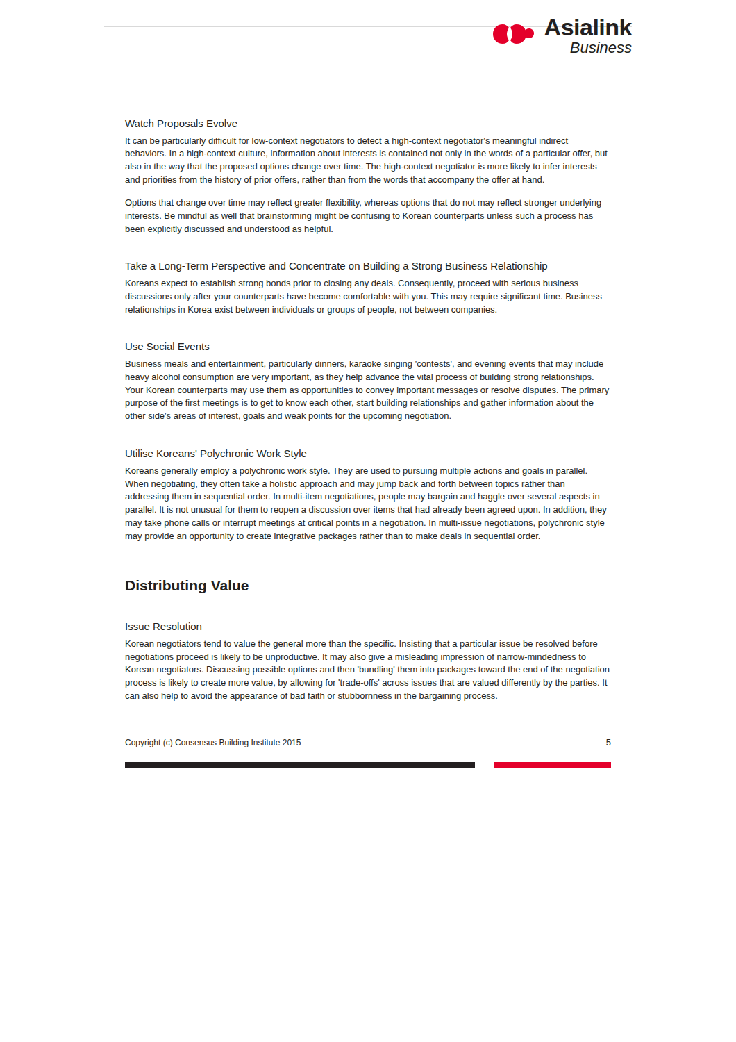Asialink Business
Watch Proposals Evolve
It can be particularly difficult for low-context negotiators to detect a high-context negotiator's meaningful indirect behaviors. In a high-context culture, information about interests is contained not only in the words of a particular offer, but also in the way that the proposed options change over time. The high-context negotiator is more likely to infer interests and priorities from the history of prior offers, rather than from the words that accompany the offer at hand.
Options that change over time may reflect greater flexibility, whereas options that do not may reflect stronger underlying interests. Be mindful as well that brainstorming might be confusing to Korean counterparts unless such a process has been explicitly discussed and understood as helpful.
Take a Long-Term Perspective and Concentrate on Building a Strong Business Relationship
Koreans expect to establish strong bonds prior to closing any deals. Consequently, proceed with serious business discussions only after your counterparts have become comfortable with you. This may require significant time. Business relationships in Korea exist between individuals or groups of people, not between companies.
Use Social Events
Business meals and entertainment, particularly dinners, karaoke singing 'contests', and evening events that may include heavy alcohol consumption are very important, as they help advance the vital process of building strong relationships. Your Korean counterparts may use them as opportunities to convey important messages or resolve disputes. The primary purpose of the first meetings is to get to know each other, start building relationships and gather information about the other side's areas of interest, goals and weak points for the upcoming negotiation.
Utilise Koreans' Polychronic Work Style
Koreans generally employ a polychronic work style. They are used to pursuing multiple actions and goals in parallel. When negotiating, they often take a holistic approach and may jump back and forth between topics rather than addressing them in sequential order. In multi-item negotiations, people may bargain and haggle over several aspects in parallel. It is not unusual for them to reopen a discussion over items that had already been agreed upon. In addition, they may take phone calls or interrupt meetings at critical points in a negotiation. In multi-issue negotiations, polychronic style may provide an opportunity to create integrative packages rather than to make deals in sequential order.
Distributing Value
Issue Resolution
Korean negotiators tend to value the general more than the specific. Insisting that a particular issue be resolved before negotiations proceed is likely to be unproductive. It may also give a misleading impression of narrow-mindedness to Korean negotiators. Discussing possible options and then 'bundling' them into packages toward the end of the negotiation process is likely to create more value, by allowing for 'trade-offs' across issues that are valued differently by the parties. It can also help to avoid the appearance of bad faith or stubbornness in the bargaining process.
Copyright (c) Consensus Building Institute 2015 5